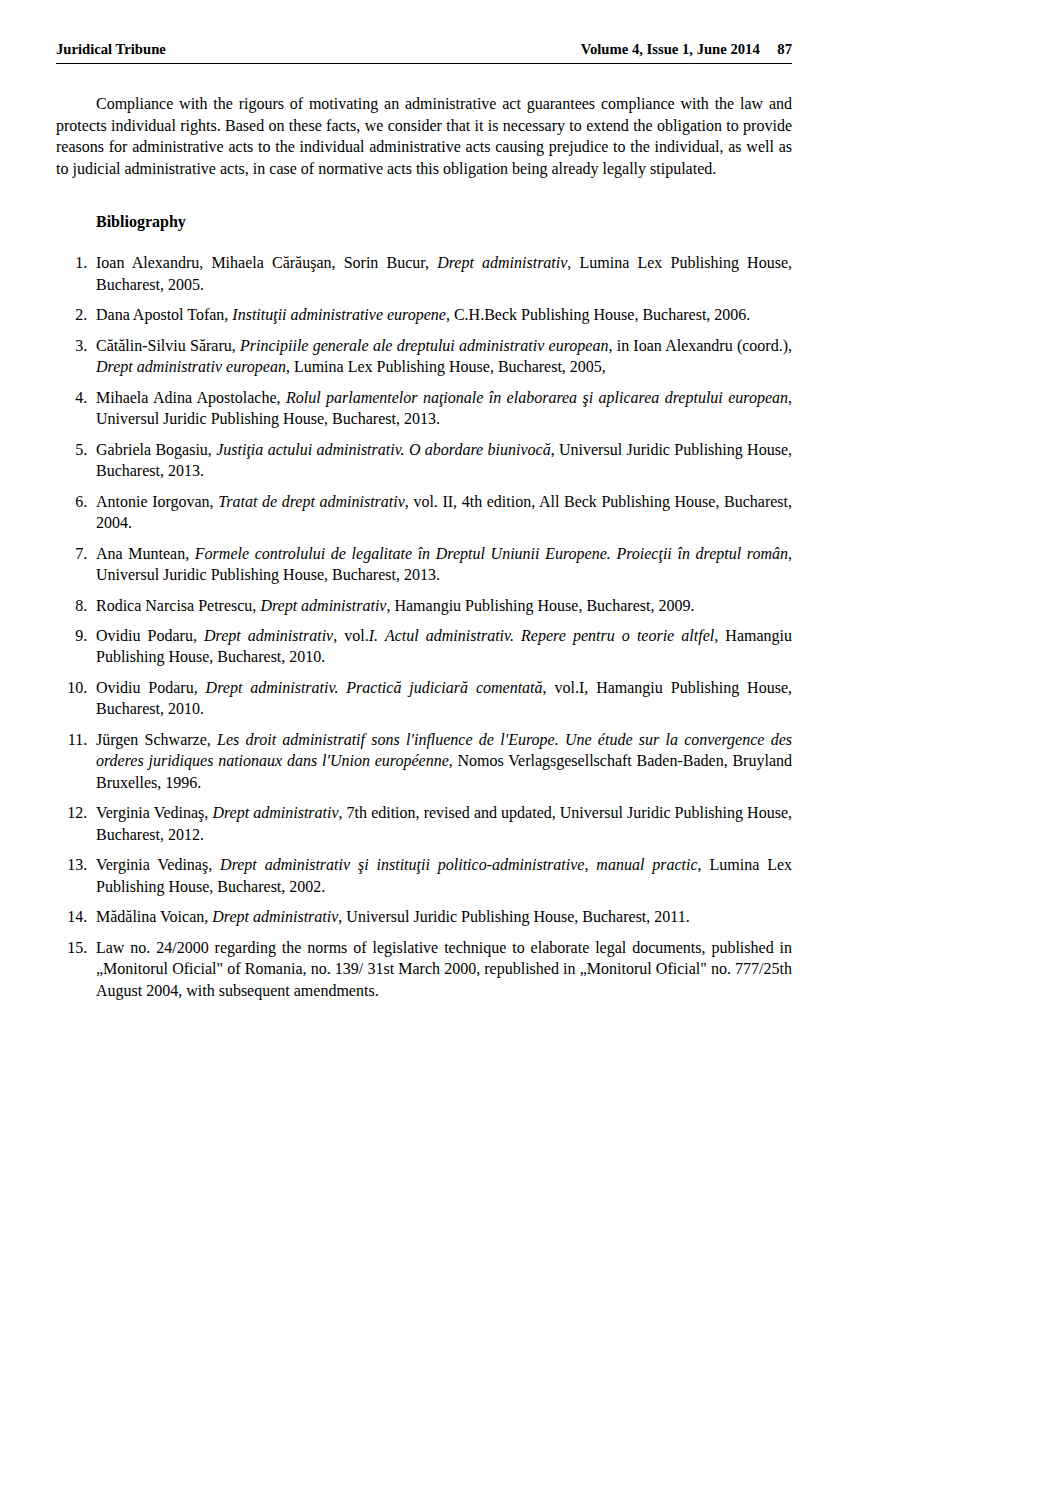Juridical Tribune Volume 4, Issue 1, June 201487
Compliance with the rigours of motivating an administrative act guarantees compliance with the law and protects individual rights. Based on these facts, we consider that it is necessary to extend the obligation to provide reasons for administrative acts to the individual administrative acts causing prejudice to the individual, as well as to judicial administrative acts, in case of normative acts this obligation being already legally stipulated.
Bibliography
Ioan Alexandru, Mihaela Cărăuşan, Sorin Bucur, Drept administrativ, Lumina Lex Publishing House, Bucharest, 2005.
Dana Apostol Tofan, Instituţii administrative europene, C.H.Beck Publishing House, Bucharest, 2006.
Cătălin-Silviu Săraru, Principiile generale ale dreptului administrativ european, in Ioan Alexandru (coord.), Drept administrativ european, Lumina Lex Publishing House, Bucharest, 2005,
Mihaela Adina Apostolache, Rolul parlamentelor naţionale în elaborarea şi aplicarea dreptului european, Universul Juridic Publishing House, Bucharest, 2013.
Gabriela Bogasiu, Justiţia actului administrativ. O abordare biunivocă, Universul Juridic Publishing House, Bucharest, 2013.
Antonie Iorgovan, Tratat de drept administrativ, vol. II, 4th edition, All Beck Publishing House, Bucharest, 2004.
Ana Muntean, Formele controlului de legalitate în Dreptul Uniunii Europene. Proiecţii în dreptul român, Universul Juridic Publishing House, Bucharest, 2013.
Rodica Narcisa Petrescu, Drept administrativ, Hamangiu Publishing House, Bucharest, 2009.
Ovidiu Podaru, Drept administrativ, vol.I. Actul administrativ. Repere pentru o teorie altfel, Hamangiu Publishing House, Bucharest, 2010.
Ovidiu Podaru, Drept administrativ. Practică judiciară comentată, vol.I, Hamangiu Publishing House, Bucharest, 2010.
Jürgen Schwarze, Les droit administratif sons l′influence de l′Europe. Une étude sur la convergence des orderes juridiques nationaux dans l′Union européenne, Nomos Verlagsgesellschaft Baden-Baden, Bruyland Bruxelles, 1996.
Verginia Vedinaş, Drept administrativ, 7th edition, revised and updated, Universul Juridic Publishing House, Bucharest, 2012.
Verginia Vedinaş, Drept administrativ şi instituţii politico-administrative, manual practic, Lumina Lex Publishing House, Bucharest, 2002.
Mădălina Voican, Drept administrativ, Universul Juridic Publishing House, Bucharest, 2011.
Law no. 24/2000 regarding the norms of legislative technique to elaborate legal documents, published in „Monitorul Oficial" of Romania, no. 139/ 31st March 2000, republished in „Monitorul Oficial" no. 777/25th August 2004, with subsequent amendments.